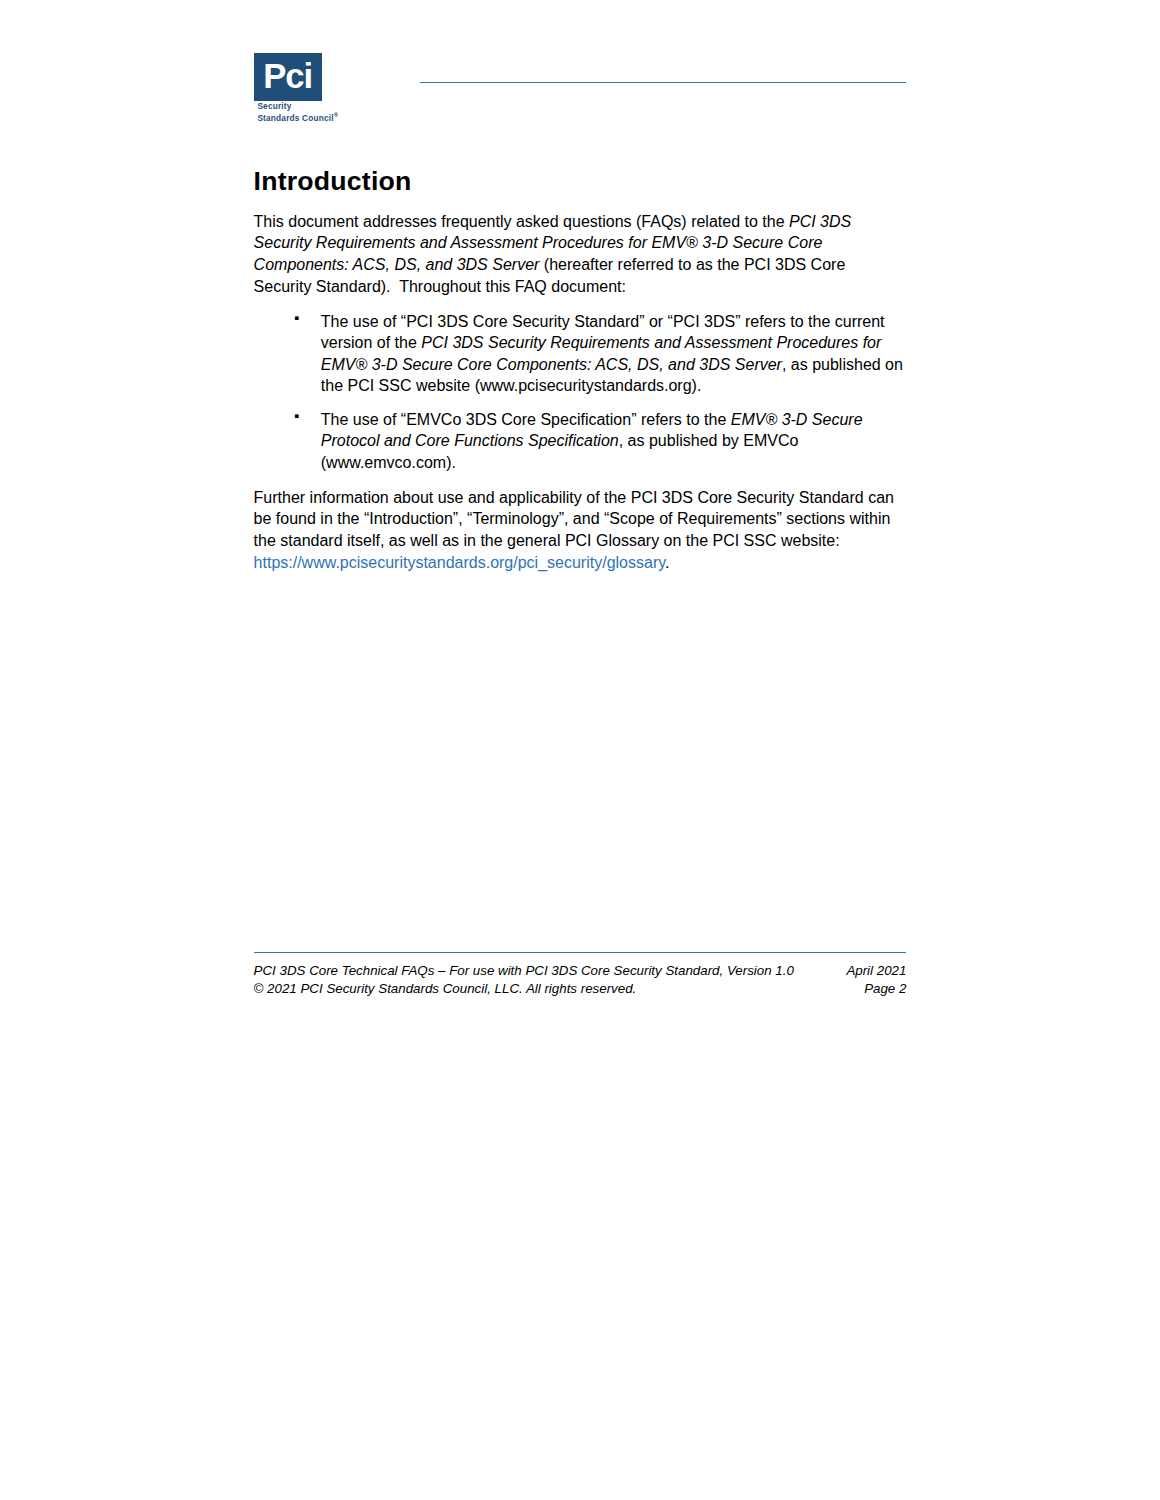Pci Security
Standards Council®
Introduction
This document addresses frequently asked questions (FAQs) related to the PCI 3DS Security Requirements and Assessment Procedures for EMV® 3-D Secure Core Components: ACS, DS, and 3DS Server (hereafter referred to as the PCI 3DS Core Security Standard). Throughout this FAQ document:
The use of “PCI 3DS Core Security Standard” or “PCI 3DS” refers to the current version of the PCI 3DS Security Requirements and Assessment Procedures for EMV® 3-D Secure Core Components: ACS, DS, and 3DS Server, as published on the PCI SSC website (www.pcisecuritystandards.org).
The use of “EMVCo 3DS Core Specification” refers to the EMV® 3-D Secure Protocol and Core Functions Specification, as published by EMVCo (www.emvco.com).
Further information about use and applicability of the PCI 3DS Core Security Standard can be found in the “Introduction”, “Terminology”, and “Scope of Requirements” sections within the standard itself, as well as in the general PCI Glossary on the PCI SSC website:
https://www.pcisecuritystandards.org/pci_security/glossary.
PCI 3DS Core Technical FAQs – For use with PCI 3DS Core Security Standard, Version 1.0
April 2021
© 2021 PCI Security Standards Council, LLC. All rights reserved.
Page 2